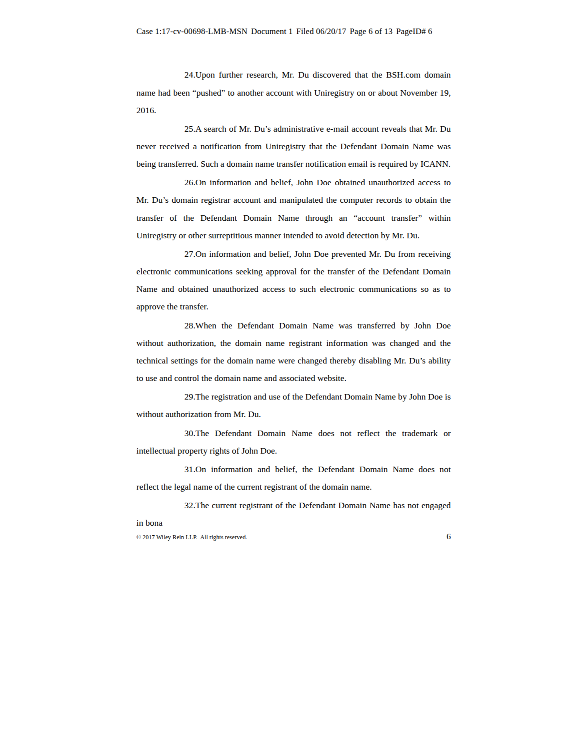Case 1:17-cv-00698-LMB-MSN Document 1 Filed 06/20/17 Page 6 of 13 PageID# 6
24. Upon further research, Mr. Du discovered that the BSH.com domain name had been “pushed” to another account with Uniregistry on or about November 19, 2016.
25. A search of Mr. Du’s administrative e-mail account reveals that Mr. Du never received a notification from Uniregistry that the Defendant Domain Name was being transferred. Such a domain name transfer notification email is required by ICANN.
26. On information and belief, John Doe obtained unauthorized access to Mr. Du’s domain registrar account and manipulated the computer records to obtain the transfer of the Defendant Domain Name through an “account transfer” within Uniregistry or other surreptitious manner intended to avoid detection by Mr. Du.
27. On information and belief, John Doe prevented Mr. Du from receiving electronic communications seeking approval for the transfer of the Defendant Domain Name and obtained unauthorized access to such electronic communications so as to approve the transfer.
28. When the Defendant Domain Name was transferred by John Doe without authorization, the domain name registrant information was changed and the technical settings for the domain name were changed thereby disabling Mr. Du’s ability to use and control the domain name and associated website.
29. The registration and use of the Defendant Domain Name by John Doe is without authorization from Mr. Du.
30. The Defendant Domain Name does not reflect the trademark or intellectual property rights of John Doe.
31. On information and belief, the Defendant Domain Name does not reflect the legal name of the current registrant of the domain name.
32. The current registrant of the Defendant Domain Name has not engaged in bona
© 2017 Wiley Rein LLP. All rights reserved. 6